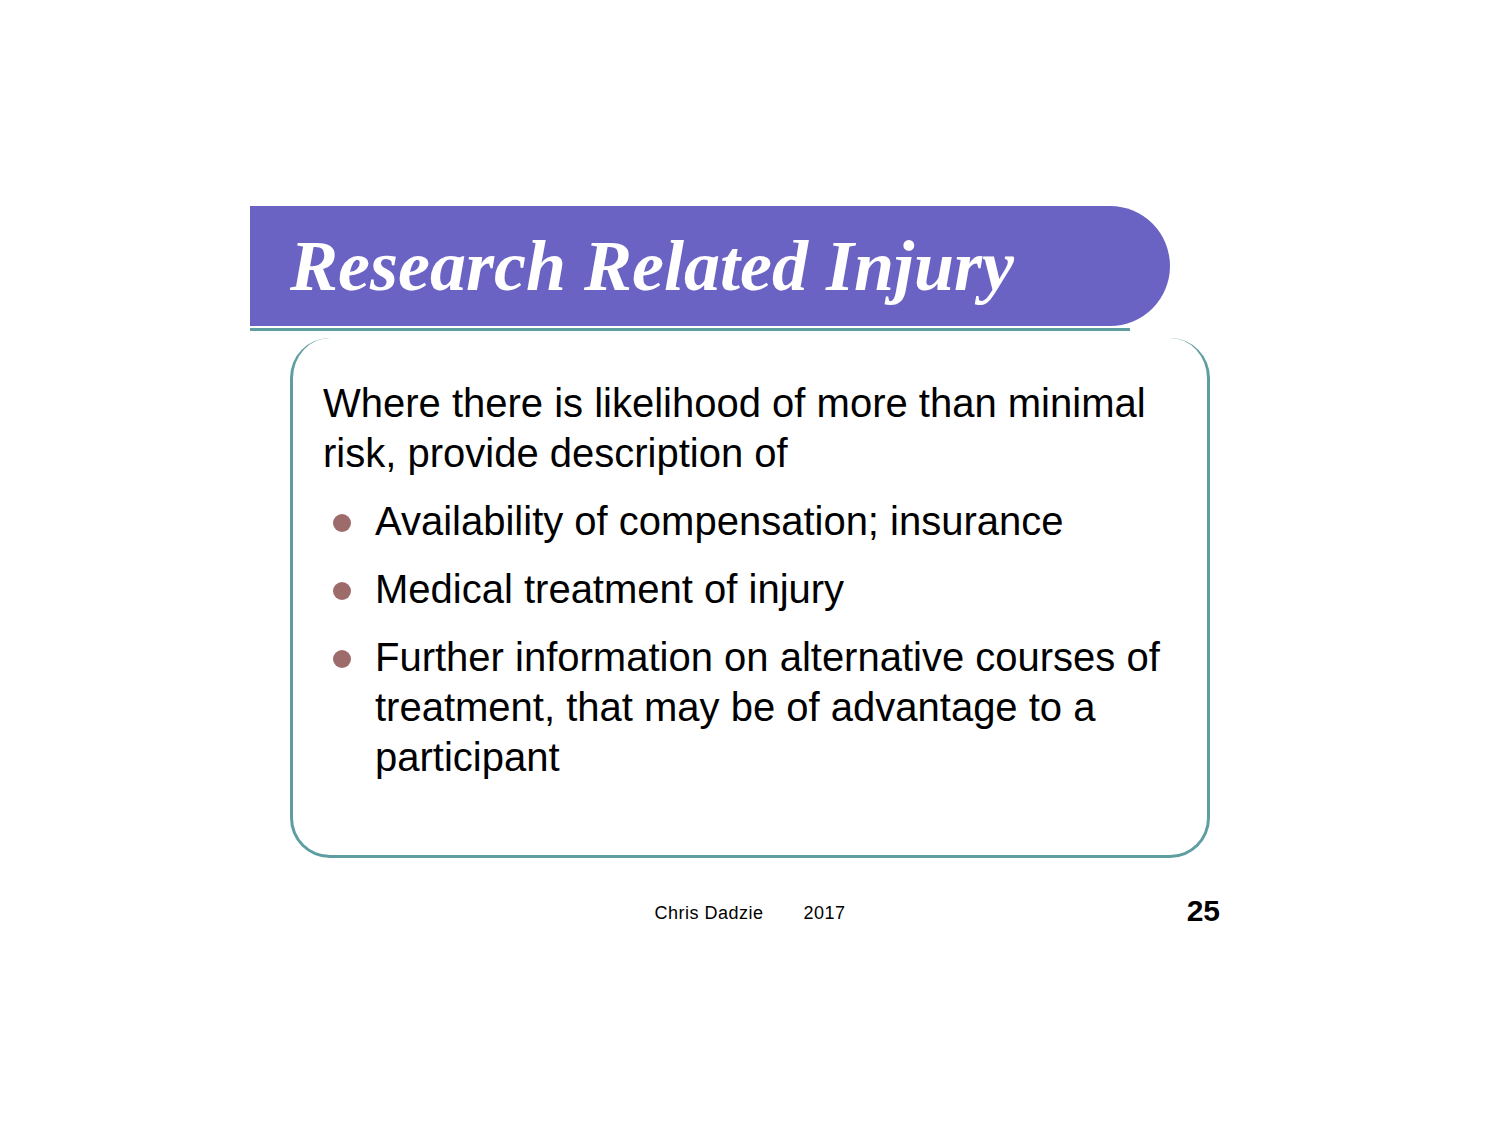Research Related Injury
Where there is likelihood of more than minimal risk, provide description of
Availability of compensation; insurance
Medical treatment of injury
Further information on alternative courses of treatment, that may be of advantage to a participant
Chris Dadzie2017
25